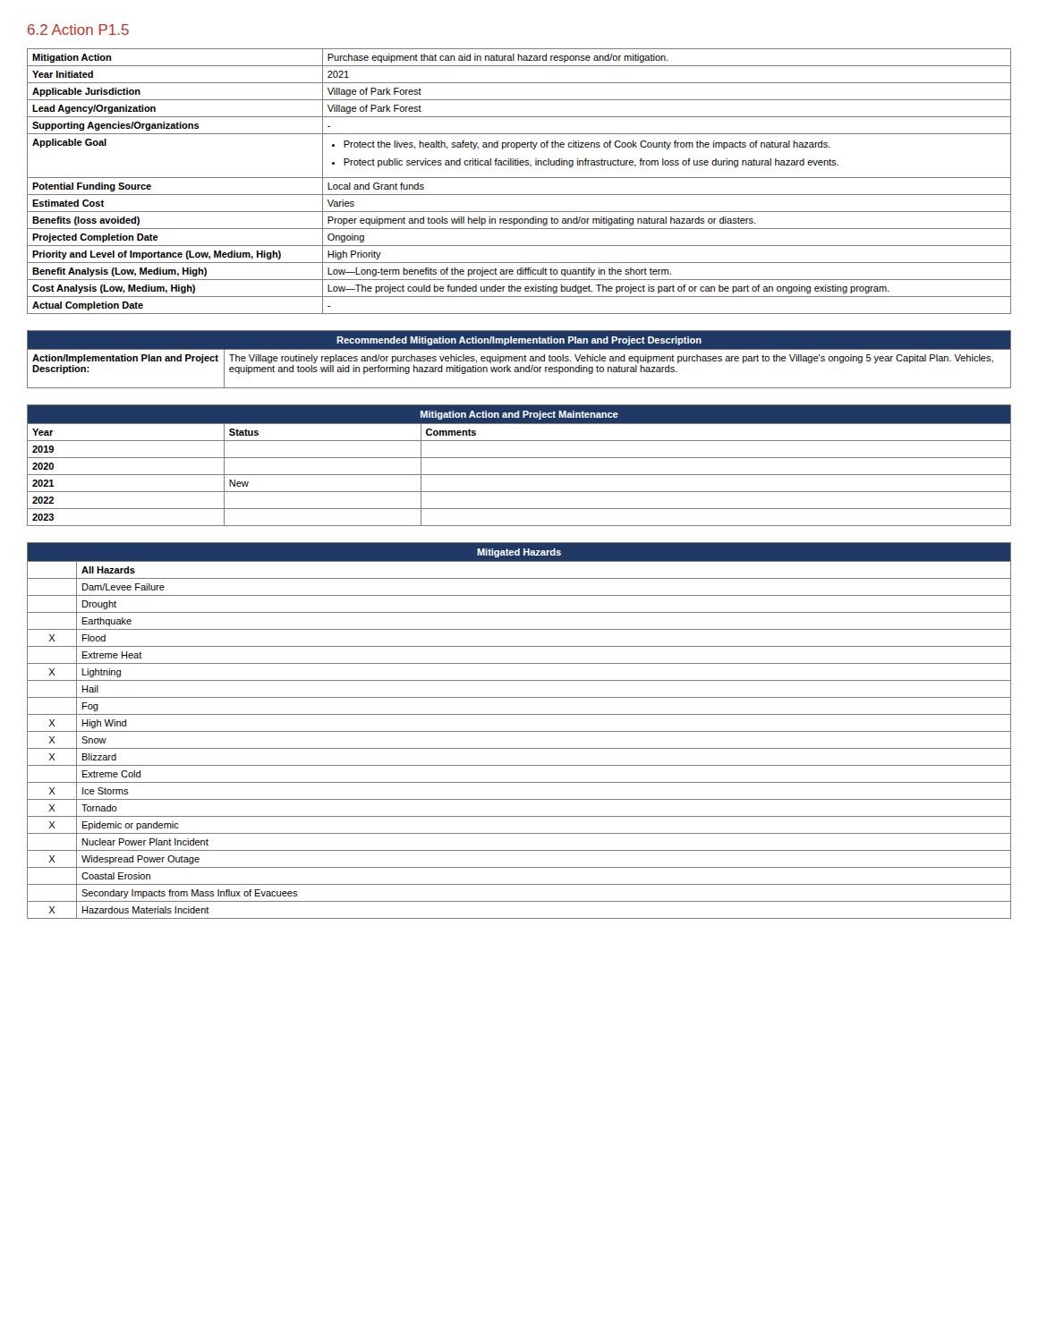6.2 Action P1.5
| Mitigation Action | Purchase equipment that can aid in natural hazard response and/or mitigation. |
| Year Initiated | 2021 |
| Applicable Jurisdiction | Village of Park Forest |
| Lead Agency/Organization | Village of Park Forest |
| Supporting Agencies/Organizations | - |
| Applicable Goal | Protect the lives, health, safety, and property of the citizens of Cook County from the impacts of natural hazards. Protect public services and critical facilities, including infrastructure, from loss of use during natural hazard events. |
| Potential Funding Source | Local and Grant funds |
| Estimated Cost | Varies |
| Benefits (loss avoided) | Proper equipment and tools will help in responding to and/or mitigating natural hazards or diasters. |
| Projected Completion Date | Ongoing |
| Priority and Level of Importance (Low, Medium, High) | High Priority |
| Benefit Analysis (Low, Medium, High) | Low—Long-term benefits of the project are difficult to quantify in the short term. |
| Cost Analysis (Low, Medium, High) | Low—The project could be funded under the existing budget. The project is part of or can be part of an ongoing existing program. |
| Actual Completion Date | - |
| Recommended Mitigation Action/Implementation Plan and Project Description |
| Action/Implementation Plan and Project Description: | The Village routinely replaces and/or purchases vehicles, equipment and tools. Vehicle and equipment purchases are part to the Village's ongoing 5 year Capital Plan. Vehicles, equipment and tools will aid in performing hazard mitigation work and/or responding to natural hazards. |
| Mitigation Action and Project Maintenance |
| Year | Status | Comments |
| 2019 | | |
| 2020 | | |
| 2021 | New | |
| 2022 | | |
| 2023 | | |
| Mitigated Hazards |
| | All Hazards |
| | Dam/Levee Failure |
| | Drought |
| | Earthquake |
| X | Flood |
| | Extreme Heat |
| X | Lightning |
| | Hail |
| | Fog |
| X | High Wind |
| X | Snow |
| X | Blizzard |
| | Extreme Cold |
| X | Ice Storms |
| X | Tornado |
| X | Epidemic or pandemic |
| | Nuclear Power Plant Incident |
| X | Widespread Power Outage |
| | Coastal Erosion |
| | Secondary Impacts from Mass Influx of Evacuees |
| X | Hazardous Materials Incident |